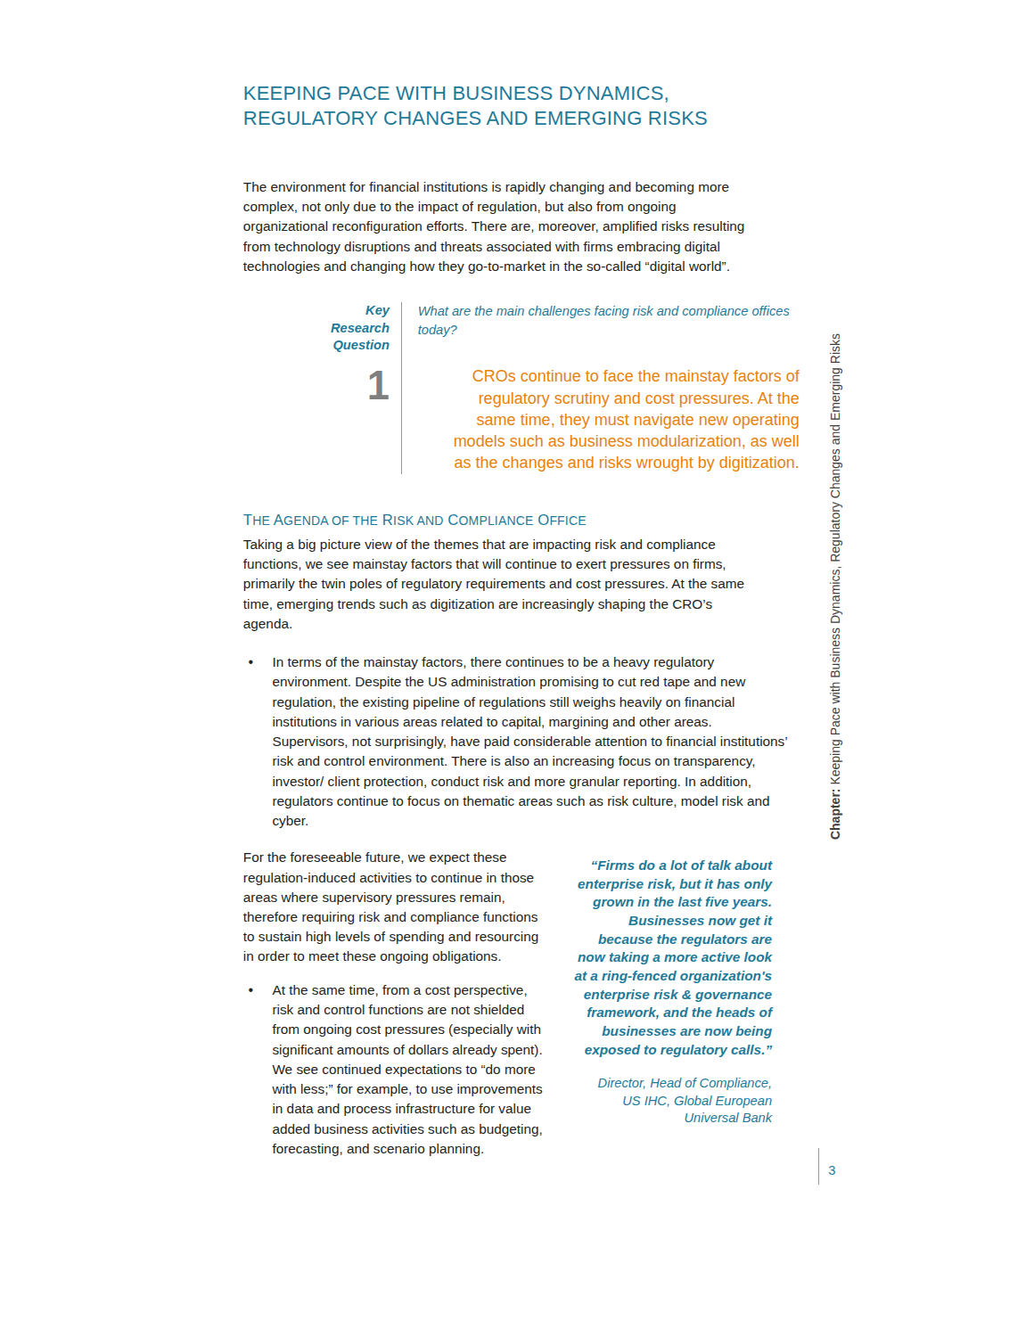KEEPING PACE WITH BUSINESS DYNAMICS,
REGULATORY CHANGES AND EMERGING RISKS
The environment for financial institutions is rapidly changing and becoming more complex, not only due to the impact of regulation, but also from ongoing organizational reconfiguration efforts. There are, moreover, amplified risks resulting from technology disruptions and threats associated with firms embracing digital technologies and changing how they go-to-market in the so-called “digital world”.
Key
Research
Question 1
What are the main challenges facing risk and compliance offices today?
CROs continue to face the mainstay factors of regulatory scrutiny and cost pressures. At the same time, they must navigate new operating models such as business modularization, as well as the changes and risks wrought by digitization.
THE AGENDA OF THE RISK AND COMPLIANCE OFFICE
Taking a big picture view of the themes that are impacting risk and compliance functions, we see mainstay factors that will continue to exert pressures on firms, primarily the twin poles of regulatory requirements and cost pressures. At the same time, emerging trends such as digitization are increasingly shaping the CRO’s agenda.
In terms of the mainstay factors, there continues to be a heavy regulatory environment. Despite the US administration promising to cut red tape and new regulation, the existing pipeline of regulations still weighs heavily on financial institutions in various areas related to capital, margining and other areas. Supervisors, not surprisingly, have paid considerable attention to financial institutions’ risk and control environment. There is also an increasing focus on transparency, investor/ client protection, conduct risk and more granular reporting. In addition, regulators continue to focus on thematic areas such as risk culture, model risk and cyber.
For the foreseeable future, we expect these regulation-induced activities to continue in those areas where supervisory pressures remain, therefore requiring risk and compliance functions to sustain high levels of spending and resourcing in order to meet these ongoing obligations.
At the same time, from a cost perspective, risk and control functions are not shielded from ongoing cost pressures (especially with significant amounts of dollars already spent). We see continued expectations to “do more with less;” for example, to use improvements in data and process infrastructure for value added business activities such as budgeting, forecasting, and scenario planning.
“Firms do a lot of talk about enterprise risk, but it has only grown in the last five years. Businesses now get it because the regulators are now taking a more active look at a ring-fenced organization's enterprise risk & governance framework, and the heads of businesses are now being exposed to regulatory calls.”
Director, Head of Compliance,
US IHC, Global European
Universal Bank
Chapter: Keeping Pace with Business Dynamics, Regulatory Changes and Emerging Risks
3